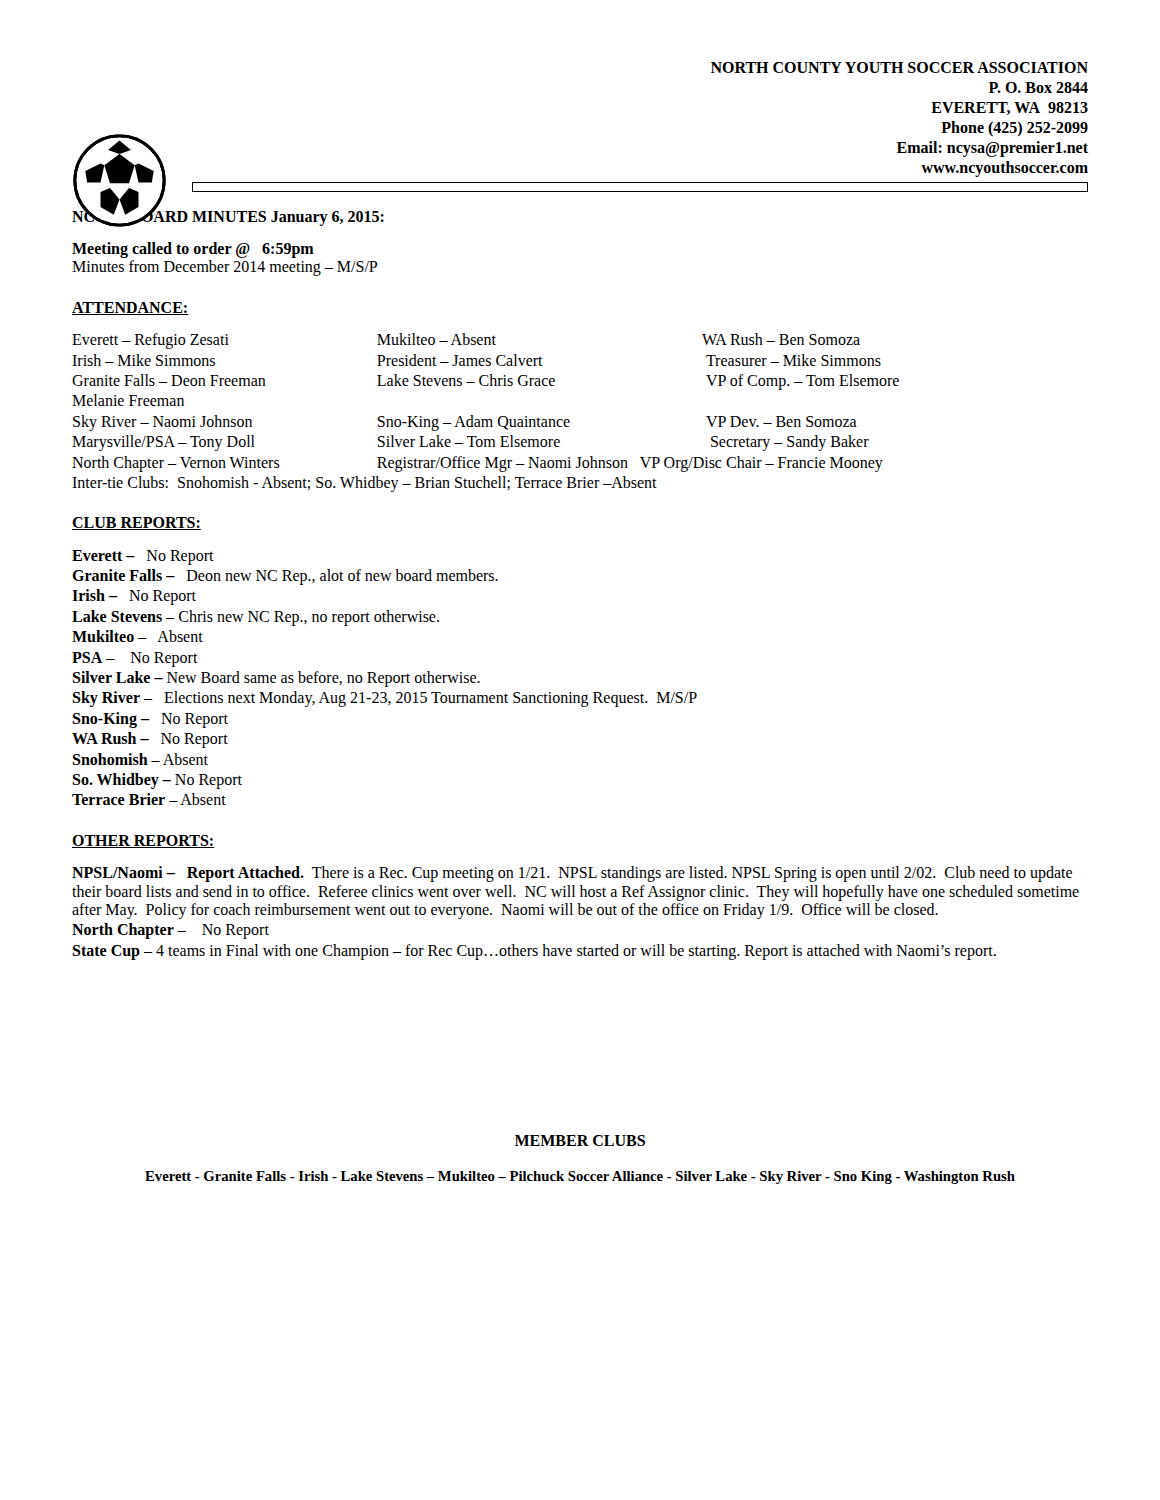NORTH COUNTY YOUTH SOCCER ASSOCIATION
P. O. Box 2844
EVERETT, WA 98213
Phone (425) 252-2099
Email: ncysa@premier1.net
www.ncyouthsoccer.com
NCYSA BOARD MINUTES January 6, 2015:
Meeting called to order @ 6:59pm
Minutes from December 2014 meeting – M/S/P
ATTENDANCE:
| Everett – Refugio Zesati | Mukilteo – Absent | WA Rush – Ben Somoza |
| Irish – Mike Simmons | President – James Calvert | Treasurer – Mike Simmons |
| Granite Falls – Deon Freeman | Lake Stevens – Chris Grace | VP of Comp. – Tom Elsemore |
| Melanie Freeman | | |
| Sky River – Naomi Johnson | Sno-King – Adam Quaintance | VP Dev. – Ben Somoza |
| Marysville/PSA – Tony Doll | Silver Lake – Tom Elsemore | Secretary – Sandy Baker |
| North Chapter – Vernon Winters | Registrar/Office Mgr – Naomi Johnson VP Org/Disc Chair – Francie Mooney |
Inter-tie Clubs: Snohomish - Absent; So. Whidbey – Brian Stuchell; Terrace Brier –Absent
CLUB REPORTS:
Everett – No Report
Granite Falls – Deon new NC Rep., alot of new board members.
Irish – No Report
Lake Stevens – Chris new NC Rep., no report otherwise.
Mukilteo – Absent
PSA – No Report
Silver Lake – New Board same as before, no Report otherwise.
Sky River – Elections next Monday, Aug 21-23, 2015 Tournament Sanctioning Request. M/S/P
Sno-King – No Report
WA Rush – No Report
Snohomish – Absent
So. Whidbey – No Report
Terrace Brier – Absent
OTHER REPORTS:
NPSL/Naomi – Report Attached. There is a Rec. Cup meeting on 1/21. NPSL standings are listed. NPSL Spring is open until 2/02. Club need to update their board lists and send in to office. Referee clinics went over well. NC will host a Ref Assignor clinic. They will hopefully have one scheduled sometime after May. Policy for coach reimbursement went out to everyone. Naomi will be out of the office on Friday 1/9. Office will be closed.
North Chapter – No Report
State Cup – 4 teams in Final with one Champion – for Rec Cup…others have started or will be starting. Report is attached with Naomi’s report.
MEMBER CLUBS
Everett - Granite Falls - Irish - Lake Stevens – Mukilteo – Pilchuck Soccer Alliance - Silver Lake - Sky River - Sno King - Washington Rush